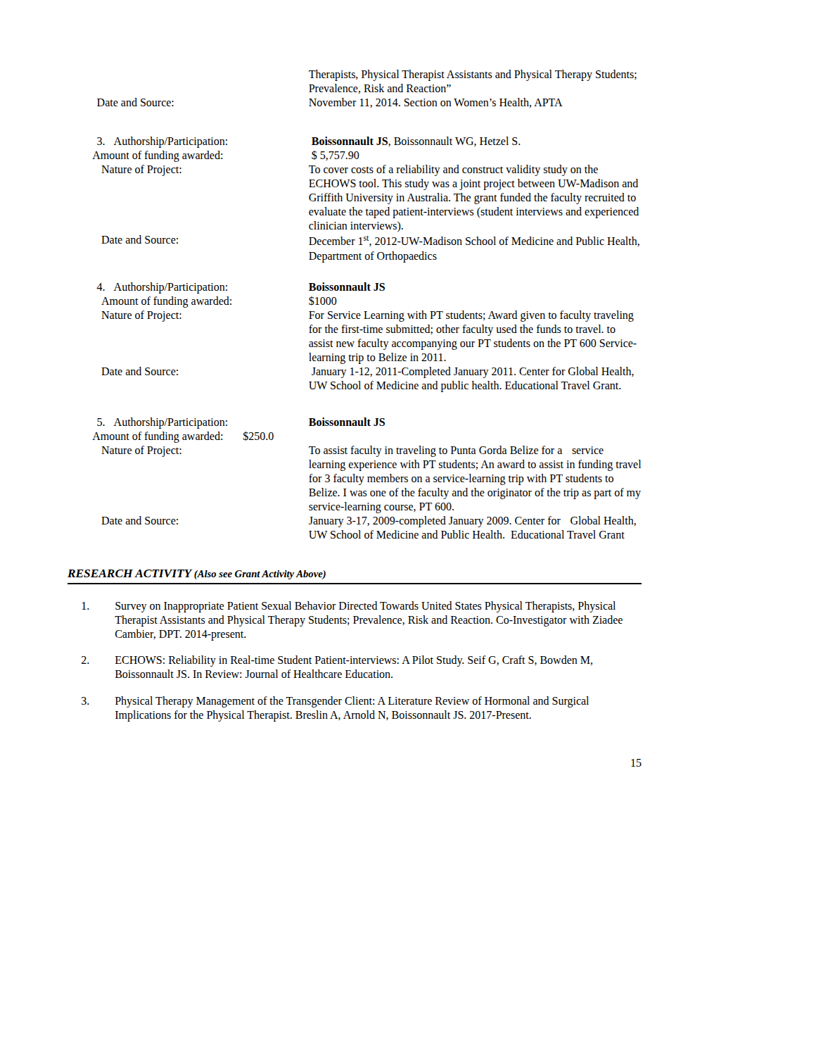| | Therapists, Physical Therapist Assistants and Physical Therapy Students; Prevalence, Risk and Reaction” |
| Date and Source: | November 11, 2014. Section on Women’s Health, APTA |
| 3. Authorship/Participation: | Boissonnault JS , Boissonnault WG, Hetzel S. |
| Amount of funding awarded: | $ 5,757.90 |
| Nature of Project: | To cover costs of a reliability and construct validity study on the ECHOWS tool. This study was a joint project between UW-Madison and Griffith University in Australia. The grant funded the faculty recruited to evaluate the taped patient-interviews (student interviews and experienced clinician interviews). |
| Date and Source: | December 1 st , 2012-UW-Madison School of Medicine and Public Health, Department of Orthopaedics |
| 4. Authorship/Participation: | Boissonnault JS |
| Amount of funding awarded: | $1000 |
| Nature of Project: | For Service Learning with PT students; Award given to faculty traveling for the first-time submitted; other faculty used the funds to travel. to assist new faculty accompanying our PT students on the PT 600 Service-learning trip to Belize in 2011. |
| Date and Source: | January 1-12, 2011-Completed January 2011. Center for Global Health, UW School of Medicine and public health. Educational Travel Grant. |
| 5. Authorship/Participation: | Boissonnault JS |
| Amount of funding awarded: $250.0 | |
| Nature of Project: | To assist faculty in traveling to Punta Gorda Belize for a service learning experience with PT students; An award to assist in funding travel for 3 faculty members on a service-learning trip with PT students to Belize. I was one of the faculty and the originator of the trip as part of my service-learning course, PT 600. |
| Date and Source: | January 3-17, 2009-completed January 2009. Center for Global Health, UW School of Medicine and Public Health. Educational Travel Grant |
RESEARCH ACTIVITY (Also see Grant Activity Above)
1. Survey on Inappropriate Patient Sexual Behavior Directed Towards United States Physical Therapists, Physical Therapist Assistants and Physical Therapy Students; Prevalence, Risk and Reaction. Co-Investigator with Ziadee Cambier, DPT. 2014-present.
2. ECHOWS: Reliability in Real-time Student Patient-interviews: A Pilot Study. Seif G, Craft S, Bowden M, Boissonnault JS. In Review: Journal of Healthcare Education.
3. Physical Therapy Management of the Transgender Client: A Literature Review of Hormonal and Surgical Implications for the Physical Therapist. Breslin A, Arnold N, Boissonnault JS. 2017-Present.
15